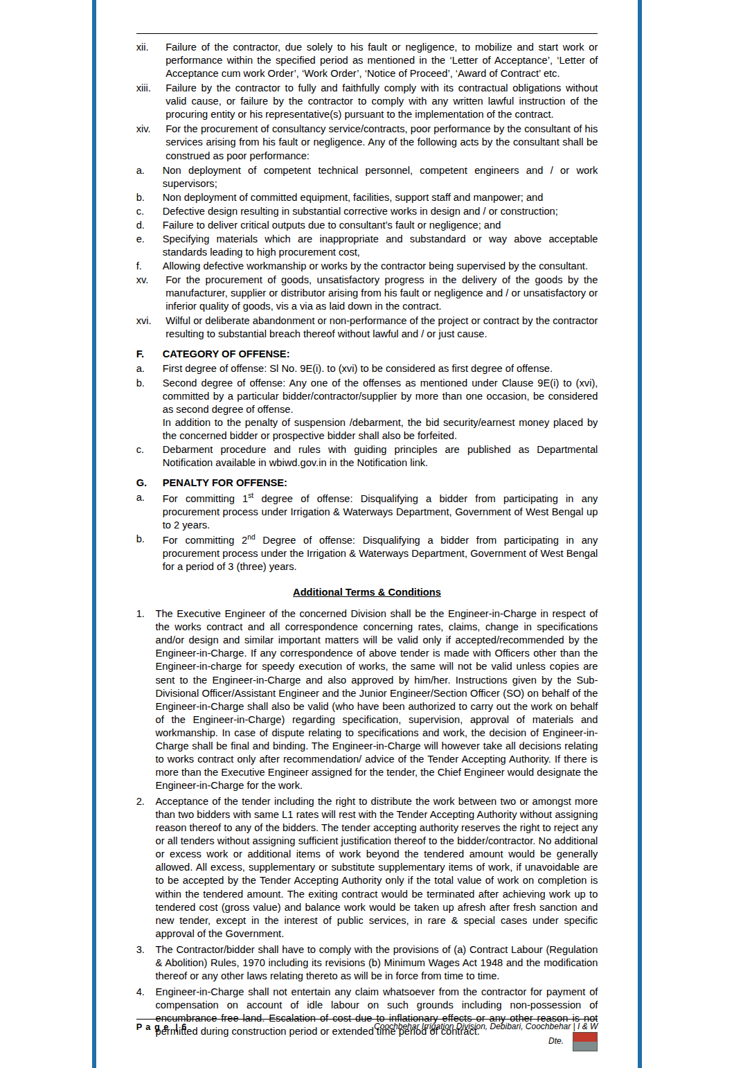xii. Failure of the contractor, due solely to his fault or negligence, to mobilize and start work or performance within the specified period as mentioned in the ‘Letter of Acceptance’, ‘Letter of Acceptance cum work Order’, ‘Work Order’, ‘Notice of Proceed’, ‘Award of Contract’ etc.
xiii. Failure by the contractor to fully and faithfully comply with its contractual obligations without valid cause, or failure by the contractor to comply with any written lawful instruction of the procuring entity or his representative(s) pursuant to the implementation of the contract.
xiv. For the procurement of consultancy service/contracts, poor performance by the consultant of his services arising from his fault or negligence. Any of the following acts by the consultant shall be construed as poor performance:
a. Non deployment of competent technical personnel, competent engineers and / or work supervisors;
b. Non deployment of committed equipment, facilities, support staff and manpower; and
c. Defective design resulting in substantial corrective works in design and / or construction;
d. Failure to deliver critical outputs due to consultant’s fault or negligence; and
e. Specifying materials which are inappropriate and substandard or way above acceptable standards leading to high procurement cost,
f. Allowing defective workmanship or works by the contractor being supervised by the consultant.
xv. For the procurement of goods, unsatisfactory progress in the delivery of the goods by the manufacturer, supplier or distributor arising from his fault or negligence and / or unsatisfactory or inferior quality of goods, vis a via as laid down in the contract.
xvi. Wilful or deliberate abandonment or non-performance of the project or contract by the contractor resulting to substantial breach thereof without lawful and / or just cause.
F. CATEGORY OF OFFENSE:
a. First degree of offense: Sl No. 9E(i). to (xvi) to be considered as first degree of offense.
b. Second degree of offense: Any one of the offenses as mentioned under Clause 9E(i) to (xvi), committed by a particular bidder/contractor/supplier by more than one occasion, be considered as second degree of offense.
In addition to the penalty of suspension /debarment, the bid security/earnest money placed by the concerned bidder or prospective bidder shall also be forfeited.
c. Debarment procedure and rules with guiding principles are published as Departmental Notification available in wbiwd.gov.in in the Notification link.
G. PENALTY FOR OFFENSE:
a. For committing 1st degree of offense: Disqualifying a bidder from participating in any procurement process under Irrigation & Waterways Department, Government of West Bengal up to 2 years.
b. For committing 2nd Degree of offense: Disqualifying a bidder from participating in any procurement process under the Irrigation & Waterways Department, Government of West Bengal for a period of 3 (three) years.
Additional Terms & Conditions
1. The Executive Engineer of the concerned Division shall be the Engineer-in-Charge in respect of the works contract and all correspondence concerning rates, claims, change in specifications and/or design and similar important matters will be valid only if accepted/recommended by the Engineer-in-Charge. If any correspondence of above tender is made with Officers other than the Engineer-in-charge for speedy execution of works, the same will not be valid unless copies are sent to the Engineer-in-Charge and also approved by him/her. Instructions given by the Sub-Divisional Officer/Assistant Engineer and the Junior Engineer/Section Officer (SO) on behalf of the Engineer-in-Charge shall also be valid (who have been authorized to carry out the work on behalf of the Engineer-in-Charge) regarding specification, supervision, approval of materials and workmanship. In case of dispute relating to specifications and work, the decision of Engineer-in-Charge shall be final and binding. The Engineer-in-Charge will however take all decisions relating to works contract only after recommendation/ advice of the Tender Accepting Authority. If there is more than the Executive Engineer assigned for the tender, the Chief Engineer would designate the Engineer-in-Charge for the work.
2. Acceptance of the tender including the right to distribute the work between two or amongst more than two bidders with same L1 rates will rest with the Tender Accepting Authority without assigning reason thereof to any of the bidders. The tender accepting authority reserves the right to reject any or all tenders without assigning sufficient justification thereof to the bidder/contractor. No additional or excess work or additional items of work beyond the tendered amount would be generally allowed. All excess, supplementary or substitute supplementary items of work, if unavoidable are to be accepted by the Tender Accepting Authority only if the total value of work on completion is within the tendered amount. The exiting contract would be terminated after achieving work up to tendered cost (gross value) and balance work would be taken up afresh after fresh sanction and new tender, except in the interest of public services, in rare & special cases under specific approval of the Government.
3. The Contractor/bidder shall have to comply with the provisions of (a) Contract Labour (Regulation & Abolition) Rules, 1970 including its revisions (b) Minimum Wages Act 1948 and the modification thereof or any other laws relating thereto as will be in force from time to time.
4. Engineer-in-Charge shall not entertain any claim whatsoever from the contractor for payment of compensation on account of idle labour on such grounds including non-possession of encumbrance free land. Escalation of cost due to inflationary effects or any other reason is not permitted during construction period or extended time period of contract.
P a g e | 6
Coochbehar Irrigation Division, Debibari, Coochbehar | I & W
Dte.